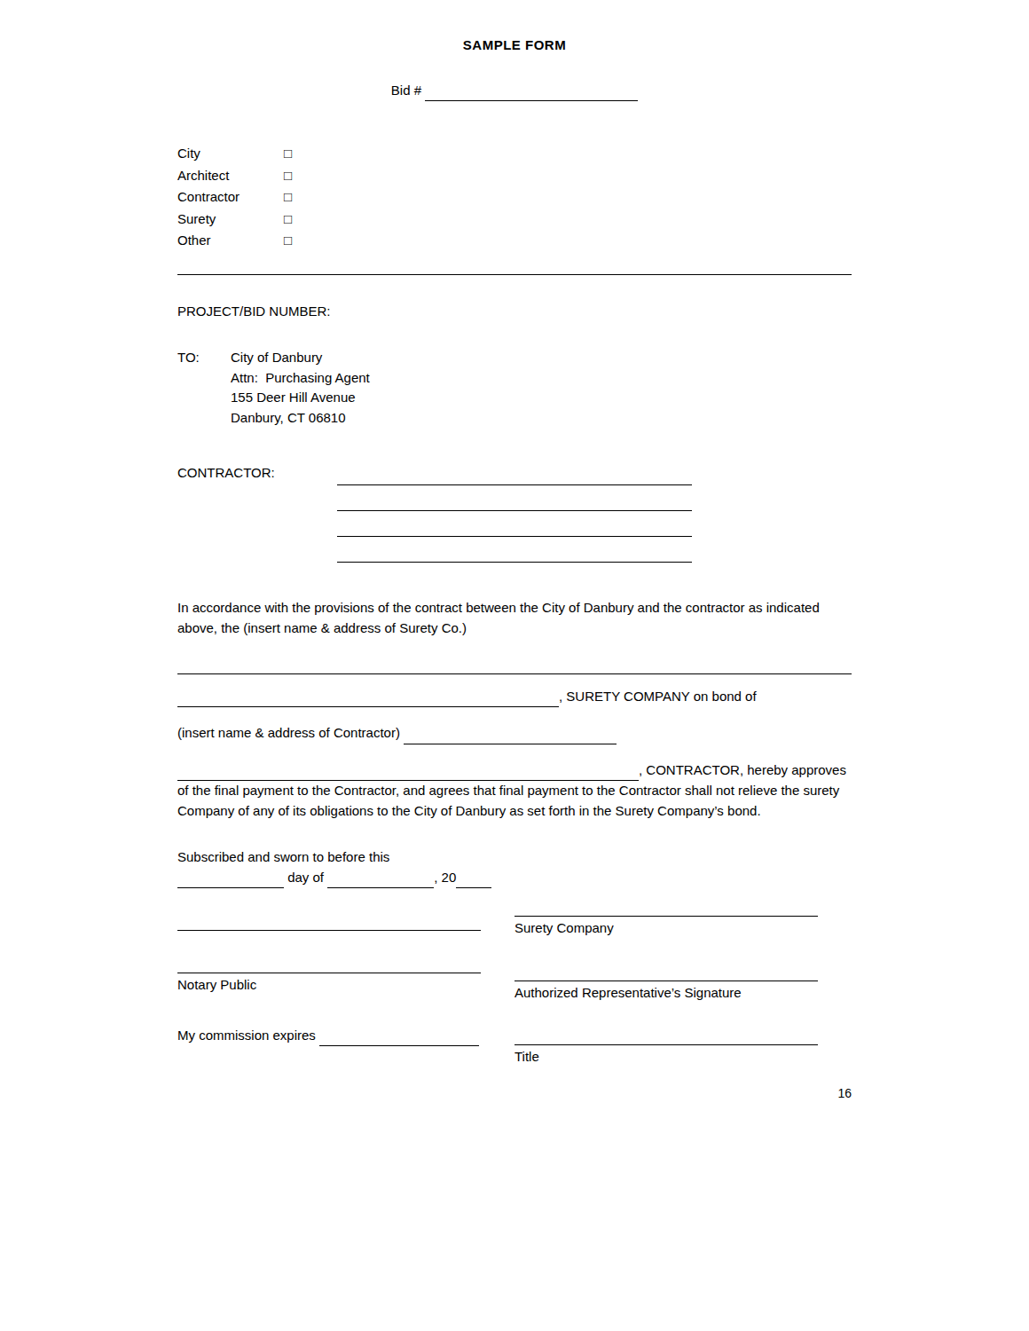SAMPLE FORM
Bid #
| City | □ |
| Architect | □ |
| Contractor | □ |
| Surety | □ |
| Other | □ |
PROJECT/BID NUMBER:
| TO: | City of Danbury Attn: Purchasing Agent 155 Deer Hill Avenue Danbury, CT 06810 |
| CONTRACTOR: | |
In accordance with the provisions of the contract between the City of Danbury and the contractor as indicated above, the (insert name & address of Surety Co.)
, SURETY COMPANY on bond of
(insert name & address of Contractor)
, CONTRACTOR, hereby approves of the final payment to the Contractor, and agrees that final payment to the Contractor shall not relieve the surety Company of any of its obligations to the City of Danbury as set forth in the Surety Company’s bond.
| Subscribed and sworn to before this day of , 20 Notary Public My commission expires | Surety Company Authorized Representative’s Signature Title |
16